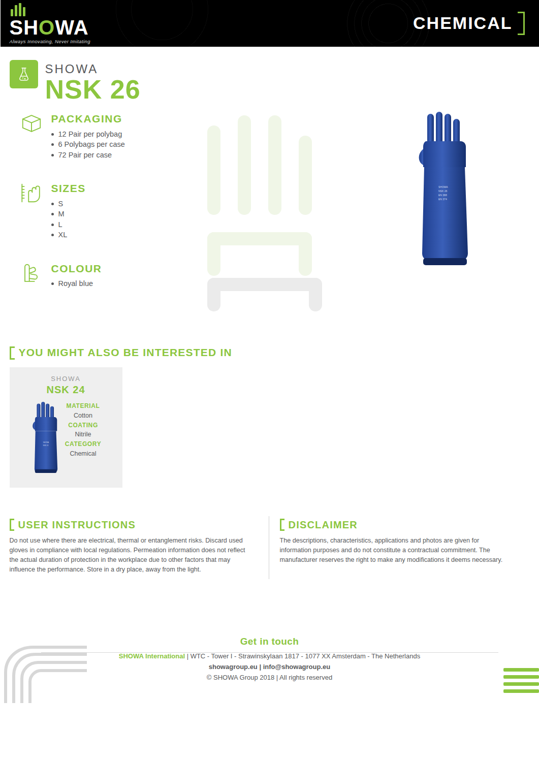SHOWA
Always Innovating, Never Imitating
CHEMICAL
SHOWA
NSK 26
PACKAGING
12 Pair per polybag
6 Polybags per case
72 Pair per case
SIZES
S
M
L
XL
COLOUR
Royal blue
SHOWA NSK 26 EN 388 EN 374
YOU MIGHT ALSO BE INTERESTED IN
SHOWA
NSK 24
SHOWA NSK 24
MATERIAL
Cotton
COATING
Nitrile
CATEGORY
Chemical
USER INSTRUCTIONS
Do not use where there are electrical, thermal or entanglement risks. Discard used gloves in compliance with local regulations. Permeation information does not reflect the actual duration of protection in the workplace due to other factors that may influence the performance. Store in a dry place, away from the light.
DISCLAIMER
The descriptions, characteristics, applications and photos are given for information purposes and do not constitute a contractual commitment. The manufacturer reserves the right to make any modifications it deems necessary.
Get in touch
SHOWA International | WTC - Tower I - Strawinskylaan 1817 - 1077 XX Amsterdam - The Netherlands
showagroup.eu | info@showagroup.eu
© SHOWA Group 2018 | All rights reserved